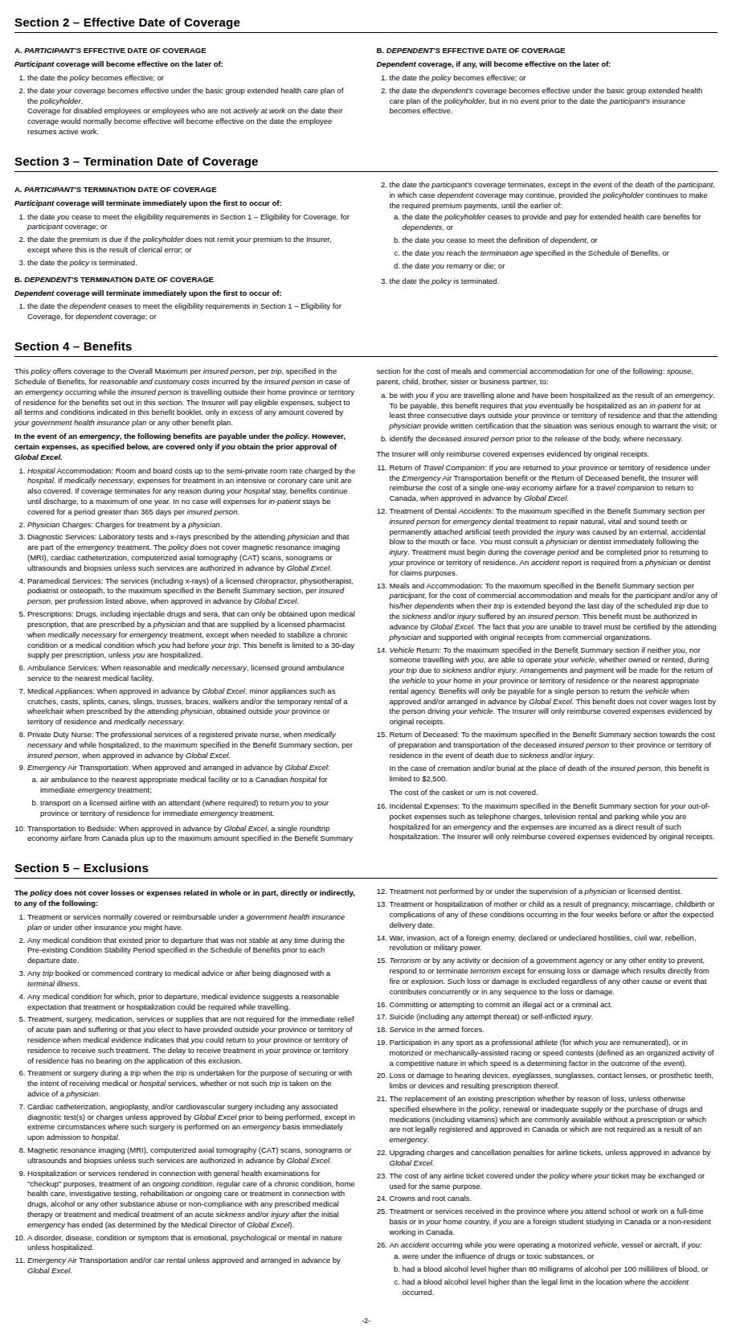Section 2 – Effective Date of Coverage
A. PARTICIPANT'S EFFECTIVE DATE OF COVERAGE
Participant coverage will become effective on the later of:
the date the policy becomes effective; or
the date your coverage becomes effective under the basic group extended health care plan of the policyholder.
Coverage for disabled employees or employees who are not actively at work on the date their coverage would normally become effective will become effective on the date the employee resumes active work.
B. DEPENDENT'S EFFECTIVE DATE OF COVERAGE
Dependent coverage, if any, will become effective on the later of:
the date the policy becomes effective; or
the date the dependent's coverage becomes effective under the basic group extended health care plan of the policyholder, but in no event prior to the date the participant's insurance becomes effective.
Section 3 – Termination Date of Coverage
A. PARTICIPANT'S TERMINATION DATE OF COVERAGE
Participant coverage will terminate immediately upon the first to occur of:
the date you cease to meet the eligibility requirements in Section 1 – Eligibility for Coverage, for participant coverage; or
the date the premium is due if the policyholder does not remit your premium to the Insurer, except where this is the result of clerical error; or
the date the policy is terminated.
B. DEPENDENT'S TERMINATION DATE OF COVERAGE
Dependent coverage will terminate immediately upon the first to occur of:
the date the dependent ceases to meet the eligibility requirements in Section 1 – Eligibility for Coverage, for dependent coverage; or
the date the participant's coverage terminates, except in the event of the death of the participant, in which case dependent coverage may continue, provided the policyholder continues to make the required premium payments, until the earlier of:
the date the policyholder ceases to provide and pay for extended health care benefits for dependents, or
the date you cease to meet the definition of dependent, or
the date you reach the termination age specified in the Schedule of Benefits, or
the date you remarry or die; or
the date the policy is terminated.
Section 4 – Benefits
This policy offers coverage to the Overall Maximum per insured person, per trip, specified in the Schedule of Benefits, for reasonable and customary costs incurred by the insured person in case of an emergency occurring while the insured person is travelling outside their home province or territory of residence for the benefits set out in this section. The Insurer will pay eligible expenses, subject to all terms and conditions indicated in this benefit booklet, only in excess of any amount covered by your government health insurance plan or any other benefit plan.
In the event of an emergency, the following benefits are payable under the policy. However, certain expenses, as specified below, are covered only if you obtain the prior approval of Global Excel.
Hospital Accommodation: Room and board costs up to the semi-private room rate charged by the hospital. If medically necessary, expenses for treatment in an intensive or coronary care unit are also covered. If coverage terminates for any reason during your hospital stay, benefits continue until discharge, to a maximum of one year. In no case will expenses for in-patient stays be covered for a period greater than 365 days per insured person.
Physician Charges: Charges for treatment by a physician.
Diagnostic Services: Laboratory tests and x-rays prescribed by the attending physician and that are part of the emergency treatment. The policy does not cover magnetic resonance imaging (MRI), cardiac catheterization, computerized axial tomography (CAT) scans, sonograms or ultrasounds and biopsies unless such services are authorized in advance by Global Excel.
Paramedical Services: The services (including x-rays) of a licensed chiropractor, physiotherapist, podiatrist or osteopath, to the maximum specified in the Benefit Summary section, per insured person, per profession listed above, when approved in advance by Global Excel.
Prescriptions: Drugs, including injectable drugs and sera, that can only be obtained upon medical prescription, that are prescribed by a physician and that are supplied by a licensed pharmacist when medically necessary for emergency treatment, except when needed to stabilize a chronic condition or a medical condition which you had before your trip. This benefit is limited to a 30-day supply per prescription, unless you are hospitalized.
Ambulance Services: When reasonable and medically necessary, licensed ground ambulance service to the nearest medical facility.
Medical Appliances: When approved in advance by Global Excel, minor appliances such as crutches, casts, splints, canes, slings, trusses, braces, walkers and/or the temporary rental of a wheelchair when prescribed by the attending physician, obtained outside your province or territory of residence and medically necessary.
Private Duty Nurse: The professional services of a registered private nurse, when medically necessary and while hospitalized, to the maximum specified in the Benefit Summary section, per insured person, when approved in advance by Global Excel.
Emergency Air Transportation: When approved and arranged in advance by Global Excel:
air ambulance to the nearest appropriate medical facility or to a Canadian hospital for immediate emergency treatment;
transport on a licensed airline with an attendant (where required) to return you to your province or territory of residence for immediate emergency treatment.
Transportation to Bedside: When approved in advance by Global Excel, a single roundtrip economy airfare from Canada plus up to the maximum amount specified in the Benefit Summary
section for the cost of meals and commercial accommodation for one of the following: spouse, parent, child, brother, sister or business partner, to:
be with you if you are travelling alone and have been hospitalized as the result of an emergency. To be payable, this benefit requires that you eventually be hospitalized as an in-patient for at least three consecutive days outside your province or territory of residence and that the attending physician provide written certification that the situation was serious enough to warrant the visit; or
identify the deceased insured person prior to the release of the body, where necessary.
The Insurer will only reimburse covered expenses evidenced by original receipts.
Return of Travel Companion: If you are returned to your province or territory of residence under the Emergency Air Transportation benefit or the Return of Deceased benefit, the Insurer will reimburse the cost of a single one-way economy airfare for a travel companion to return to Canada, when approved in advance by Global Excel.
Treatment of Dental Accidents: To the maximum specified in the Benefit Summary section per insured person for emergency dental treatment to repair natural, vital and sound teeth or permanently attached artificial teeth provided the injury was caused by an external, accidental blow to the mouth or face. You must consult a physician or dentist immediately following the injury. Treatment must begin during the coverage period and be completed prior to returning to your province or territory of residence. An accident report is required from a physician or dentist for claims purposes.
Meals and Accommodation: To the maximum specified in the Benefit Summary section per participant, for the cost of commercial accommodation and meals for the participant and/or any of his/her dependents when their trip is extended beyond the last day of the scheduled trip due to the sickness and/or injury suffered by an insured person. This benefit must be authorized in advance by Global Excel. The fact that you are unable to travel must be certified by the attending physician and supported with original receipts from commercial organizations.
Vehicle Return: To the maximum specified in the Benefit Summary section if neither you, nor someone travelling with you, are able to operate your vehicle, whether owned or rented, during your trip due to sickness and/or injury. Arrangements and payment will be made for the return of the vehicle to your home in your province or territory of residence or the nearest appropriate rental agency. Benefits will only be payable for a single person to return the vehicle when approved and/or arranged in advance by Global Excel. This benefit does not cover wages lost by the person driving your vehicle. The Insurer will only reimburse covered expenses evidenced by original receipts.
Return of Deceased: To the maximum specified in the Benefit Summary section towards the cost of preparation and transportation of the deceased insured person to their province or territory of residence in the event of death due to sickness and/or injury.
In the case of cremation and/or burial at the place of death of the insured person, this benefit is limited to $2,500.
The cost of the casket or urn is not covered.
Incidental Expenses: To the maximum specified in the Benefit Summary section for your out-of-pocket expenses such as telephone charges, television rental and parking while you are hospitalized for an emergency and the expenses are incurred as a direct result of such hospitalization. The Insurer will only reimburse covered expenses evidenced by original receipts.
Section 5 – Exclusions
The policy does not cover losses or expenses related in whole or in part, directly or indirectly, to any of the following:
Treatment or services normally covered or reimbursable under a government health insurance plan or under other insurance you might have.
Any medical condition that existed prior to departure that was not stable at any time during the Pre-existing Condition Stability Period specified in the Schedule of Benefits prior to each departure date.
Any trip booked or commenced contrary to medical advice or after being diagnosed with a terminal illness.
Any medical condition for which, prior to departure, medical evidence suggests a reasonable expectation that treatment or hospitalization could be required while travelling.
Treatment, surgery, medication, services or supplies that are not required for the immediate relief of acute pain and suffering or that you elect to have provided outside your province or territory of residence when medical evidence indicates that you could return to your province or territory of residence to receive such treatment. The delay to receive treatment in your province or territory of residence has no bearing on the application of this exclusion.
Treatment or surgery during a trip when the trip is undertaken for the purpose of securing or with the intent of receiving medical or hospital services, whether or not such trip is taken on the advice of a physician.
Cardiac catheterization, angioplasty, and/or cardiovascular surgery including any associated diagnostic test(s) or charges unless approved by Global Excel prior to being performed, except in extreme circumstances where such surgery is performed on an emergency basis immediately upon admission to hospital.
Magnetic resonance imaging (MRI), computerized axial tomography (CAT) scans, sonograms or ultrasounds and biopsies unless such services are authorized in advance by Global Excel.
Hospitalization or services rendered in connection with general health examinations for "checkup" purposes, treatment of an ongoing condition, regular care of a chronic condition, home health care, investigative testing, rehabilitation or ongoing care or treatment in connection with drugs, alcohol or any other substance abuse or non-compliance with any prescribed medical therapy or treatment and medical treatment of an acute sickness and/or injury after the initial emergency has ended (as determined by the Medical Director of Global Excel).
A disorder, disease, condition or symptom that is emotional, psychological or mental in nature unless hospitalized.
Emergency Air Transportation and/or car rental unless approved and arranged in advance by Global Excel.
Treatment not performed by or under the supervision of a physician or licensed dentist.
Treatment or hospitalization of mother or child as a result of pregnancy, miscarriage, childbirth or complications of any of these conditions occurring in the four weeks before or after the expected delivery date.
War, invasion, act of a foreign enemy, declared or undeclared hostilities, civil war, rebellion, revolution or military power.
Terrorism or by any activity or decision of a government agency or any other entity to prevent, respond to or terminate terrorism except for ensuing loss or damage which results directly from fire or explosion. Such loss or damage is excluded regardless of any other cause or event that contributes concurrently or in any sequence to the loss or damage.
Committing or attempting to commit an illegal act or a criminal act.
Suicide (including any attempt thereat) or self-inflicted injury.
Service in the armed forces.
Participation in any sport as a professional athlete (for which you are remunerated), or in motorized or mechanically-assisted racing or speed contests (defined as an organized activity of a competitive nature in which speed is a determining factor in the outcome of the event).
Loss or damage to hearing devices, eyeglasses, sunglasses, contact lenses, or prosthetic teeth, limbs or devices and resulting prescription thereof.
The replacement of an existing prescription whether by reason of loss, unless otherwise specified elsewhere in the policy, renewal or inadequate supply or the purchase of drugs and medications (including vitamins) which are commonly available without a prescription or which are not legally registered and approved in Canada or which are not required as a result of an emergency.
Upgrading charges and cancellation penalties for airline tickets, unless approved in advance by Global Excel.
The cost of any airline ticket covered under the policy where your ticket may be exchanged or used for the same purpose.
Crowns and root canals.
Treatment or services received in the province where you attend school or work on a full-time basis or in your home country, if you are a foreign student studying in Canada or a non-resident working in Canada.
An accident occurring while you were operating a motorized vehicle, vessel or aircraft, if you:
were under the influence of drugs or toxic substances, or
had a blood alcohol level higher than 80 milligrams of alcohol per 100 millilitres of blood, or
had a blood alcohol level higher than the legal limit in the location where the accident occurred.
-2-